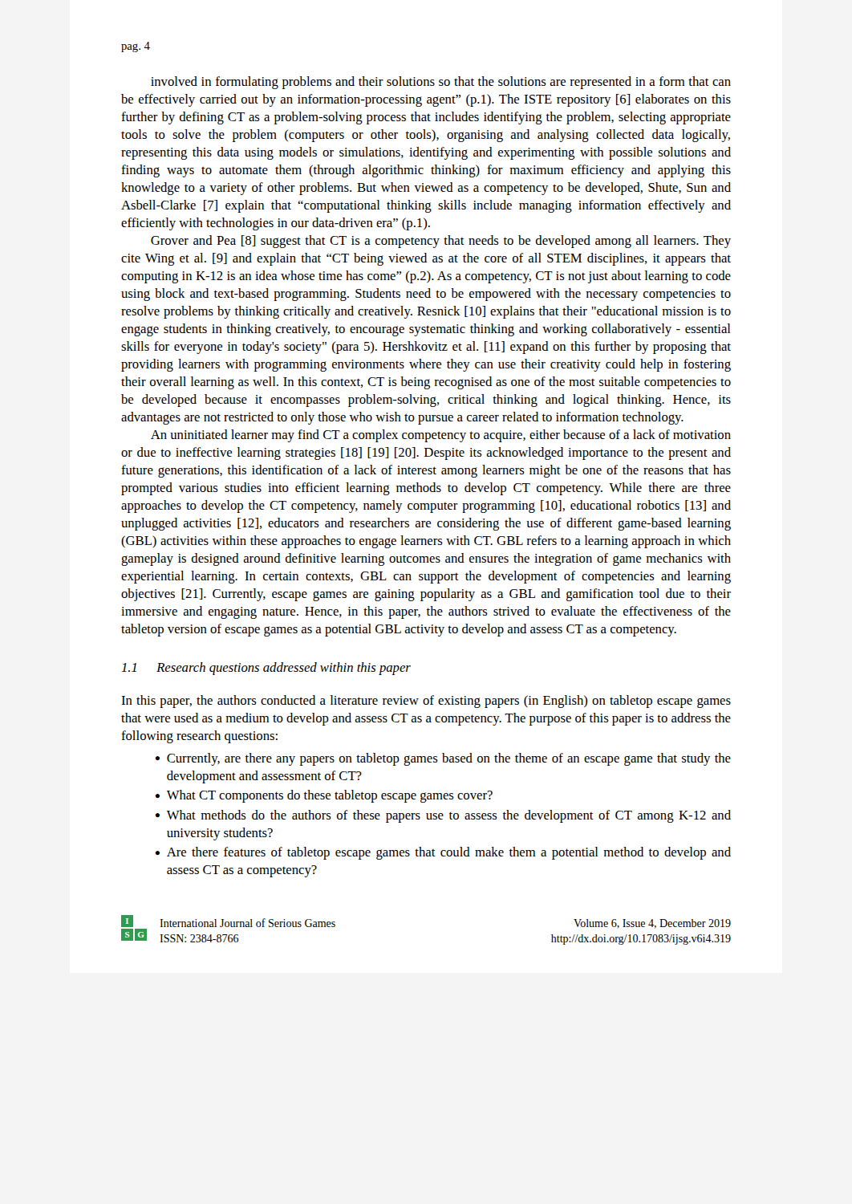pag. 4
involved in formulating problems and their solutions so that the solutions are represented in a form that can be effectively carried out by an information-processing agent” (p.1). The ISTE repository [6] elaborates on this further by defining CT as a problem-solving process that includes identifying the problem, selecting appropriate tools to solve the problem (computers or other tools), organising and analysing collected data logically, representing this data using models or simulations, identifying and experimenting with possible solutions and finding ways to automate them (through algorithmic thinking) for maximum efficiency and applying this knowledge to a variety of other problems. But when viewed as a competency to be developed, Shute, Sun and Asbell-Clarke [7] explain that “computational thinking skills include managing information effectively and efficiently with technologies in our data-driven era” (p.1).
Grover and Pea [8] suggest that CT is a competency that needs to be developed among all learners. They cite Wing et al. [9] and explain that “CT being viewed as at the core of all STEM disciplines, it appears that computing in K-12 is an idea whose time has come” (p.2). As a competency, CT is not just about learning to code using block and text-based programming. Students need to be empowered with the necessary competencies to resolve problems by thinking critically and creatively. Resnick [10] explains that their "educational mission is to engage students in thinking creatively, to encourage systematic thinking and working collaboratively - essential skills for everyone in today's society" (para 5). Hershkovitz et al. [11] expand on this further by proposing that providing learners with programming environments where they can use their creativity could help in fostering their overall learning as well. In this context, CT is being recognised as one of the most suitable competencies to be developed because it encompasses problem-solving, critical thinking and logical thinking. Hence, its advantages are not restricted to only those who wish to pursue a career related to information technology.
An uninitiated learner may find CT a complex competency to acquire, either because of a lack of motivation or due to ineffective learning strategies [18] [19] [20]. Despite its acknowledged importance to the present and future generations, this identification of a lack of interest among learners might be one of the reasons that has prompted various studies into efficient learning methods to develop CT competency. While there are three approaches to develop the CT competency, namely computer programming [10], educational robotics [13] and unplugged activities [12], educators and researchers are considering the use of different game-based learning (GBL) activities within these approaches to engage learners with CT. GBL refers to a learning approach in which gameplay is designed around definitive learning outcomes and ensures the integration of game mechanics with experiential learning. In certain contexts, GBL can support the development of competencies and learning objectives [21]. Currently, escape games are gaining popularity as a GBL and gamification tool due to their immersive and engaging nature. Hence, in this paper, the authors strived to evaluate the effectiveness of the tabletop version of escape games as a potential GBL activity to develop and assess CT as a competency.
1.1 Research questions addressed within this paper
In this paper, the authors conducted a literature review of existing papers (in English) on tabletop escape games that were used as a medium to develop and assess CT as a competency. The purpose of this paper is to address the following research questions:
Currently, are there any papers on tabletop games based on the theme of an escape game that study the development and assessment of CT?
What CT components do these tabletop escape games cover?
What methods do the authors of these papers use to assess the development of CT among K-12 and university students?
Are there features of tabletop escape games that could make them a potential method to develop and assess CT as a competency?
I
S
G
International Journal of Serious Games
ISSN: 2384-8766
Volume 6, Issue 4, December 2019
http://dx.doi.org/10.17083/ijsg.v6i4.319